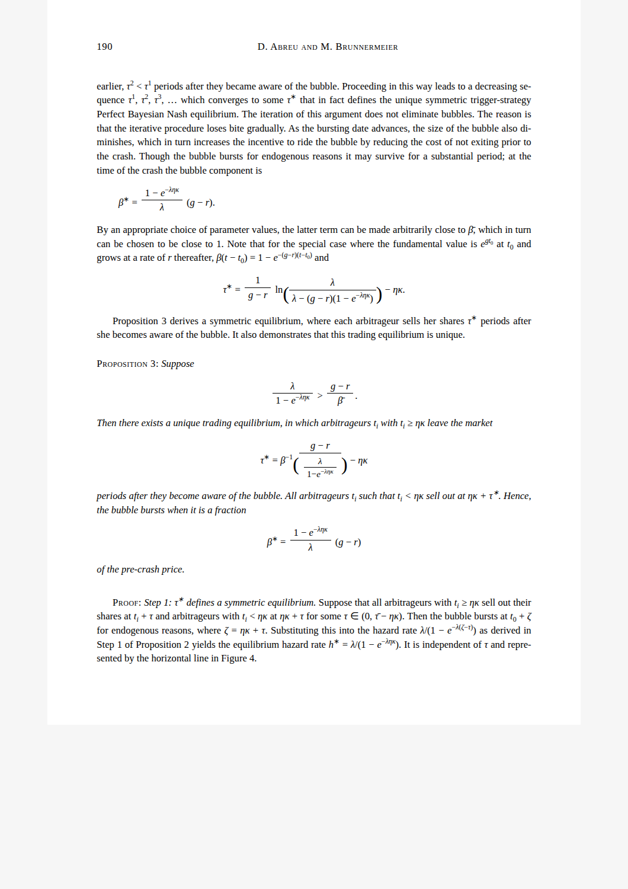190 D. Abreu and M. Brunnermeier
earlier, τ2 < τ1 periods after they became aware of the bubble. Proceeding in this way leads to a decreasing sequence τ1, τ2, τ3, … which converges to some τ∗ that in fact defines the unique symmetric trigger-strategy Perfect Bayesian Nash equilibrium. The iteration of this argument does not eliminate bubbles. The reason is that the iterative procedure loses bite gradually. As the bursting date advances, the size of the bubble also diminishes, which in turn increases the incentive to ride the bubble by reducing the cost of not exiting prior to the crash. Though the bubble bursts for endogenous reasons it may survive for a substantial period; at the time of the crash the bubble component is
β∗ = 1 − e−λη κ λ (g − r).
By an appropriate choice of parameter values, the latter term can be made arbitrarily close to β̄, which in turn can be chosen to be close to 1. Note that for the special case where the fundamental value is egt0 at t0 and grows at a rate of r thereafter, β(t − t0) = 1 − e−(g−r)(t−t0) and
τ∗ = 1 g − r ln(λλ − (g − r)(1 − e−λη κ)) − ηκ.
Proposition 3 derives a symmetric equilibrium, where each arbitrageur sells her shares τ∗ periods after she becomes aware of the bubble. It also demonstrates that this trading equilibrium is unique.
Proposition 3: Suppose
λ 1 − e−λη κ > g − r β̄.
Then there exists a unique trading equilibrium, in which arbitrageurs ti with ti ≥ ηκ leave the market
τ∗ = β−1(g − r λ 1−e−λη κ) − ηκ
periods after they become aware of the bubble. All arbitrageurs ti such that ti < ηκ sell out at ηκ + τ∗. Hence, the bubble bursts when it is a fraction
β∗ = 1 − e−λη κ λ (g − r)
of the pre-crash price.
Proof: Step 1: τ∗ defines a symmetric equilibrium. Suppose that all arbitrageurs with ti ≥ ηκ sell out their shares at ti + τ and arbitrageurs with ti < ηκ at ηκ + τ for some τ ∈ (0, τ̄ − ηκ). Then the bubble bursts at t0 + ζ for endogenous reasons, where ζ = ηκ + τ. Substituting this into the hazard rate λ/(1 − e−λ(ζ−τ)) as derived in Step 1 of Proposition 2 yields the equilibrium hazard rate h∗ = λ/(1 − e−λη κ). It is independent of τ and represented by the horizontal line in Figure 4.